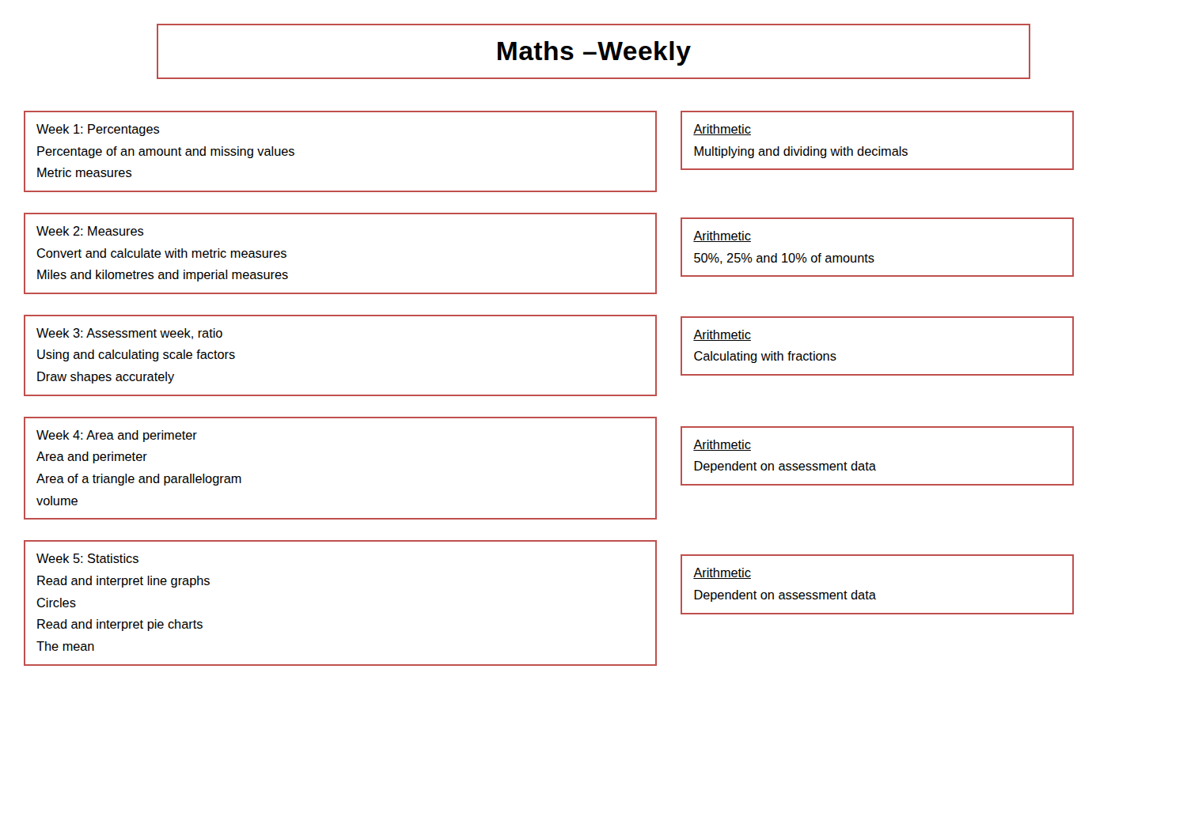Maths –Weekly
Week 1: Percentages
Percentage of an amount and missing values
Metric measures
Arithmetic
Multiplying and dividing with decimals
Week 2: Measures
Convert and calculate with metric measures
Miles and kilometres and imperial measures
Arithmetic
50%, 25% and 10% of amounts
Week 3: Assessment week, ratio
Using and calculating scale factors
Draw shapes accurately
Arithmetic
Calculating with fractions
Week 4: Area and perimeter
Area and perimeter
Area of a triangle and parallelogram
volume
Arithmetic
Dependent on assessment data
Week 5: Statistics
Read and interpret line graphs
Circles
Read and interpret pie charts
The mean
Arithmetic
Dependent on assessment data